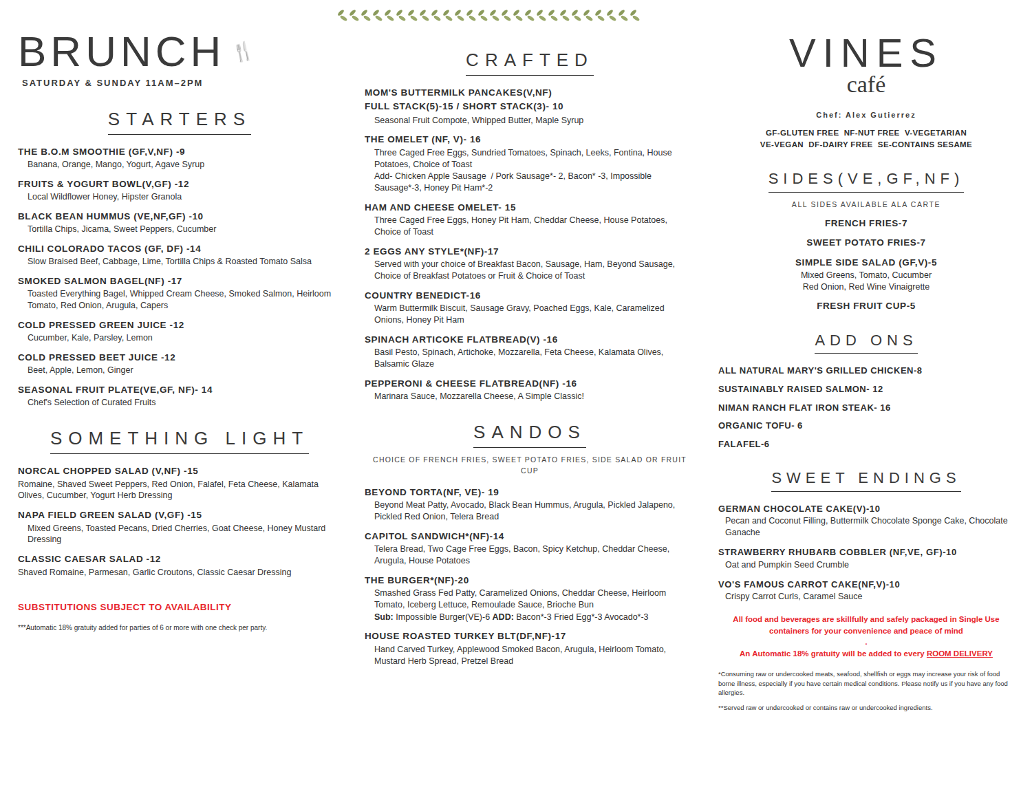BRUNCH
🍴
SATURDAY & SUNDAY 11AM–2PM
STARTERS
THE B.O.M SMOOTHIE (GF,V,NF) -9
Banana, Orange, Mango, Yogurt, Agave Syrup
FRUITS & YOGURT BOWL(V,GF) -12
Local Wildflower Honey, Hipster Granola
BLACK BEAN HUMMUS (VE,NF,GF) -10
Tortilla Chips, Jicama, Sweet Peppers, Cucumber
CHILI COLORADO TACOS (GF, DF) -14
Slow Braised Beef, Cabbage, Lime, Tortilla Chips & Roasted Tomato Salsa
SMOKED SALMON BAGEL(NF) -17
Toasted Everything Bagel, Whipped Cream Cheese, Smoked Salmon, Heirloom Tomato, Red Onion, Arugula, Capers
COLD PRESSED GREEN JUICE -12
Cucumber, Kale, Parsley, Lemon
COLD PRESSED BEET JUICE -12
Beet, Apple, Lemon, Ginger
SEASONAL FRUIT PLATE(VE,GF, NF)- 14
Chef's Selection of Curated Fruits
SOMETHING LIGHT
NORCAL CHOPPED SALAD (V,NF) -15
Romaine, Shaved Sweet Peppers, Red Onion, Falafel, Feta Cheese, Kalamata Olives, Cucumber, Yogurt Herb Dressing
NAPA FIELD GREEN SALAD (V,GF) -15
Mixed Greens, Toasted Pecans, Dried Cherries, Goat Cheese, Honey Mustard Dressing
CLASSIC CAESAR SALAD -12
Shaved Romaine, Parmesan, Garlic Croutons, Classic Caesar Dressing
SUBSTITUTIONS SUBJECT TO AVAILABILITY
***Automatic 18% gratuity added for parties of 6 or more with one check per party.
CRAFTED
MOM'S BUTTERMILK PANCAKES(V,NF)
FULL STACK(5)-15 / SHORT STACK(3)- 10
Seasonal Fruit Compote, Whipped Butter, Maple Syrup
THE OMELET (NF, V)- 16
Three Caged Free Eggs, Sundried Tomatoes, Spinach, Leeks, Fontina, House Potatoes, Choice of Toast
Add- Chicken Apple Sausage / Pork Sausage*- 2, Bacon* -3, Impossible Sausage*-3, Honey Pit Ham*-2
HAM AND CHEESE OMELET- 15
Three Caged Free Eggs, Honey Pit Ham, Cheddar Cheese, House Potatoes, Choice of Toast
2 EGGS ANY STYLE*(NF)-17
Served with your choice of Breakfast Bacon, Sausage, Ham, Beyond Sausage, Choice of Breakfast Potatoes or Fruit & Choice of Toast
COUNTRY BENEDICT-16
Warm Buttermilk Biscuit, Sausage Gravy, Poached Eggs, Kale, Caramelized Onions, Honey Pit Ham
SPINACH ARTICOKE FLATBREAD(V) -16
Basil Pesto, Spinach, Artichoke, Mozzarella, Feta Cheese, Kalamata Olives, Balsamic Glaze
PEPPERONI & CHEESE FLATBREAD(NF) -16
Marinara Sauce, Mozzarella Cheese, A Simple Classic!
SANDOS
CHOICE OF FRENCH FRIES, SWEET POTATO FRIES, SIDE SALAD OR FRUIT CUP
BEYOND TORTA(NF, VE)- 19
Beyond Meat Patty, Avocado, Black Bean Hummus, Arugula, Pickled Jalapeno, Pickled Red Onion, Telera Bread
CAPITOL SANDWICH*(NF)-14
Telera Bread, Two Cage Free Eggs, Bacon, Spicy Ketchup, Cheddar Cheese, Arugula, House Potatoes
THE BURGER*(NF)-20
Smashed Grass Fed Patty, Caramelized Onions, Cheddar Cheese, Heirloom Tomato, Iceberg Lettuce, Remoulade Sauce, Brioche Bun
Sub: Impossible Burger(VE)-6 ADD: Bacon*-3 Fried Egg*-3 Avocado*-3
HOUSE ROASTED TURKEY BLT(DF,NF)-17
Hand Carved Turkey, Applewood Smoked Bacon, Arugula, Heirloom Tomato, Mustard Herb Spread, Pretzel Bread
VINES
café
Chef: Alex Gutierrez
GF-GLUTEN FREE NF-NUT FREE V-VEGETARIAN
VE-VEGAN DF-DAIRY FREE SE-CONTAINS SESAME
SIDES(VE,GF,NF)
ALL SIDES AVAILABLE ALA CARTE
FRENCH FRIES-7
SWEET POTATO FRIES-7
SIMPLE SIDE SALAD (GF,V)-5
Mixed Greens, Tomato, Cucumber
Red Onion, Red Wine Vinaigrette
FRESH FRUIT CUP-5
ADD ONS
ALL NATURAL MARY'S GRILLED CHICKEN-8
SUSTAINABLY RAISED SALMON- 12
NIMAN RANCH FLAT IRON STEAK- 16
ORGANIC TOFU- 6
FALAFEL-6
SWEET ENDINGS
GERMAN CHOCOLATE CAKE(V)-10
Pecan and Coconut Filling, Buttermilk Chocolate Sponge Cake, Chocolate Ganache
STRAWBERRY RHUBARB COBBLER (NF,VE, GF)-10
Oat and Pumpkin Seed Crumble
VO'S FAMOUS CARROT CAKE(NF,V)-10
Crispy Carrot Curls, Caramel Sauce
All food and beverages are skillfully and safely packaged in Single Use containers for your convenience and peace of mind
.
An Automatic 18% gratuity will be added to every ROOM DELIVERY
*Consuming raw or undercooked meats, seafood, shellfish or eggs may increase your risk of food borne illness, especially if you have certain medical conditions. Please notify us if you have any food allergies.
**Served raw or undercooked or contains raw or undercooked ingredients.